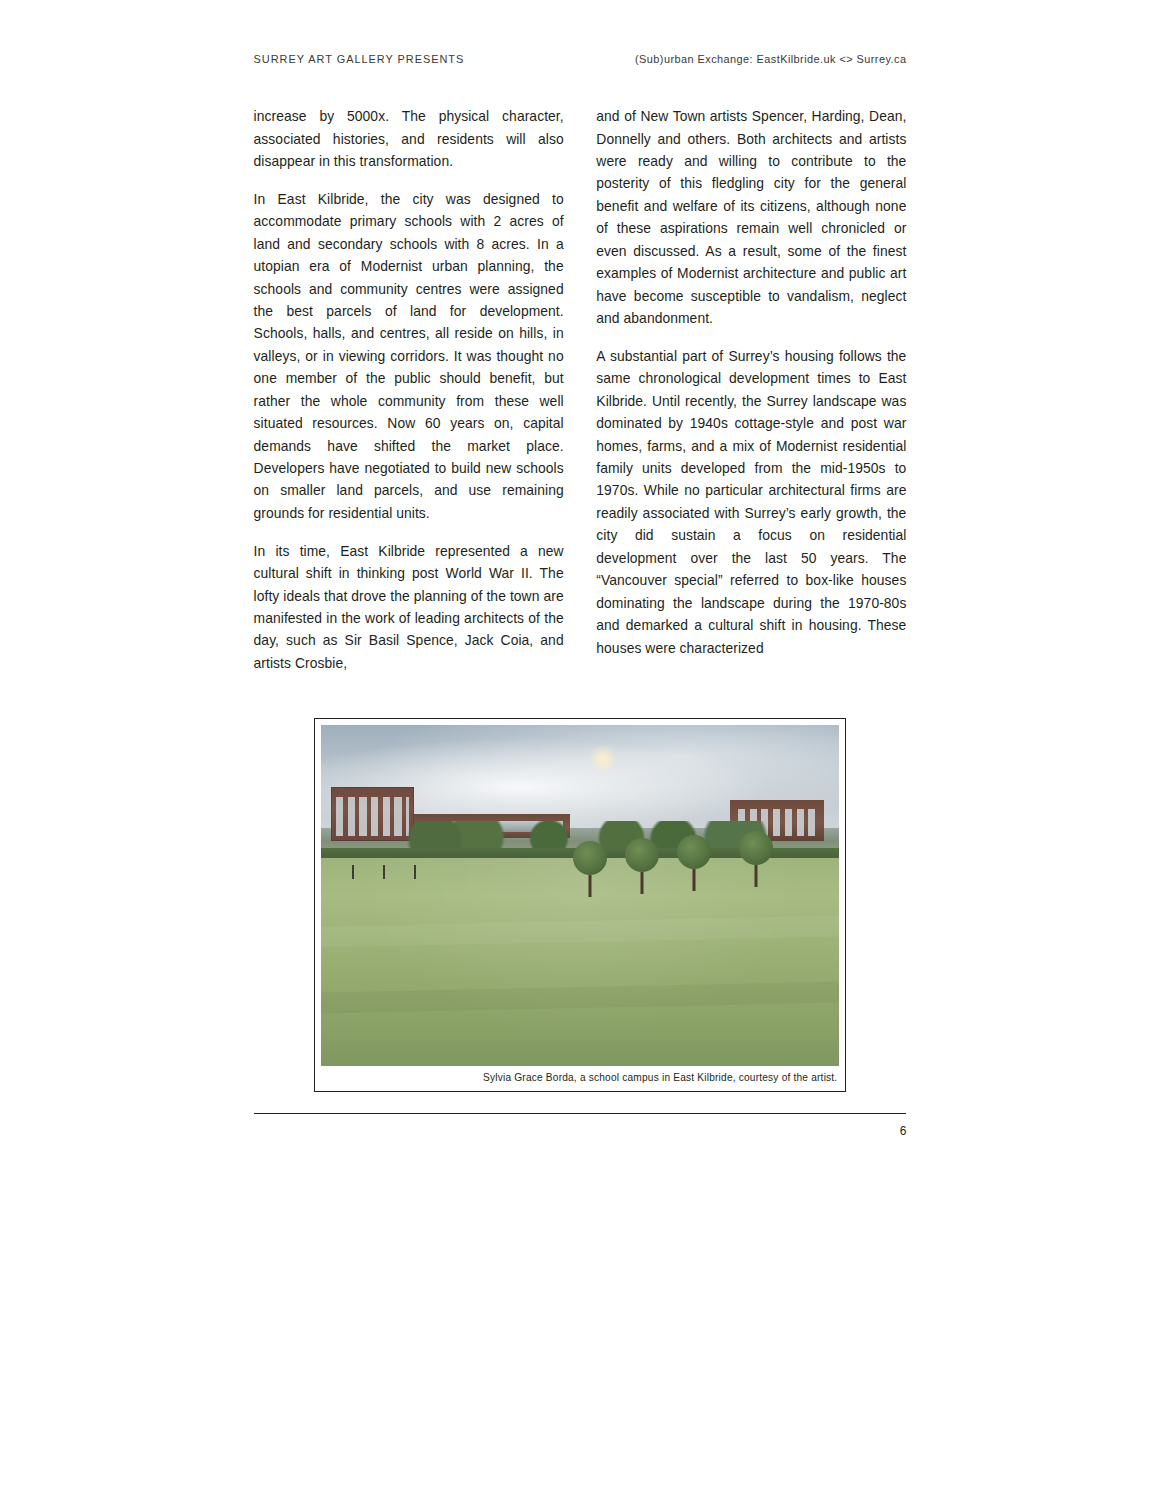Surrey Art Gallery presents
(Sub)urban Exchange: EastKilbride.uk <> Surrey.ca
increase by 5000x. The physical character, associated histories, and residents will also disappear in this transformation.
In East Kilbride, the city was designed to accommodate primary schools with 2 acres of land and secondary schools with 8 acres. In a utopian era of Modernist urban planning, the schools and community centres were assigned the best parcels of land for development. Schools, halls, and centres, all reside on hills, in valleys, or in viewing corridors. It was thought no one member of the public should benefit, but rather the whole community from these well situated resources. Now 60 years on, capital demands have shifted the market place. Developers have negotiated to build new schools on smaller land parcels, and use remaining grounds for residential units.
In its time, East Kilbride represented a new cultural shift in thinking post World War II. The lofty ideals that drove the planning of the town are manifested in the work of leading architects of the day, such as Sir Basil Spence, Jack Coia, and artists Crosbie,
and of New Town artists Spencer, Harding, Dean, Donnelly and others. Both architects and artists were ready and willing to contribute to the posterity of this fledgling city for the general benefit and welfare of its citizens, although none of these aspirations remain well chronicled or even discussed. As a result, some of the finest examples of Modernist architecture and public art have become susceptible to vandalism, neglect and abandonment.
A substantial part of Surrey’s housing follows the same chronological development times to East Kilbride. Until recently, the Surrey landscape was dominated by 1940s cottage-style and post war homes, farms, and a mix of Modernist residential family units developed from the mid-1950s to 1970s. While no particular architectural firms are readily associated with Surrey’s early growth, the city did sustain a focus on residential development over the last 50 years. The “Vancouver special” referred to box-like houses dominating the landscape during the 1970-80s and demarked a cultural shift in housing. These houses were characterized
Sylvia Grace Borda, a school campus in East Kilbride, courtesy of the artist.
6